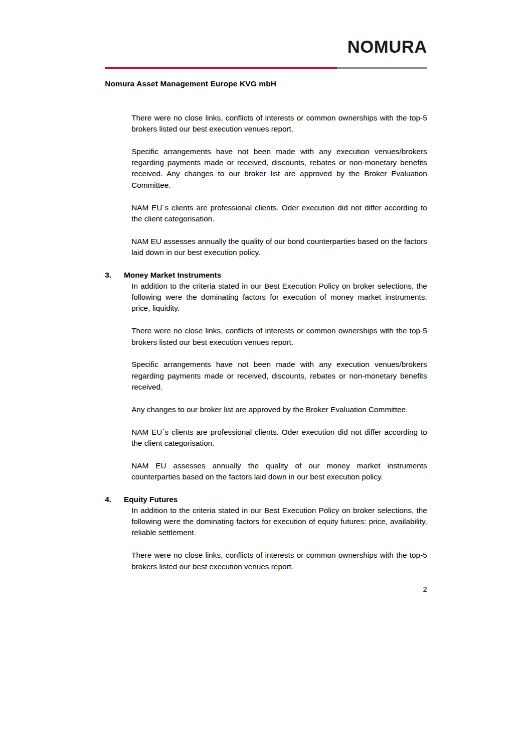NOMURA
Nomura Asset Management Europe KVG mbH
There were no close links, conflicts of interests or common ownerships with the top-5 brokers listed our best execution venues report.
Specific arrangements have not been made with any execution venues/brokers regarding payments made or received, discounts, rebates or non-monetary benefits received. Any changes to our broker list are approved by the Broker Evaluation Committee.
NAM EU´s clients are professional clients. Oder execution did not differ according to the client categorisation.
NAM EU assesses annually the quality of our bond counterparties based on the factors laid down in our best execution policy.
3. Money Market Instruments
In addition to the criteria stated in our Best Execution Policy on broker selections, the following were the dominating factors for execution of money market instruments: price, liquidity.
There were no close links, conflicts of interests or common ownerships with the top-5 brokers listed our best execution venues report.
Specific arrangements have not been made with any execution venues/brokers regarding payments made or received, discounts, rebates or non-monetary benefits received.
Any changes to our broker list are approved by the Broker Evaluation Committee.
NAM EU´s clients are professional clients. Oder execution did not differ according to the client categorisation.
NAM EU assesses annually the quality of our money market instruments counterparties based on the factors laid down in our best execution policy.
4. Equity Futures
In addition to the criteria stated in our Best Execution Policy on broker selections, the following were the dominating factors for execution of equity futures: price, availability, reliable settlement.
There were no close links, conflicts of interests or common ownerships with the top-5 brokers listed our best execution venues report.
2